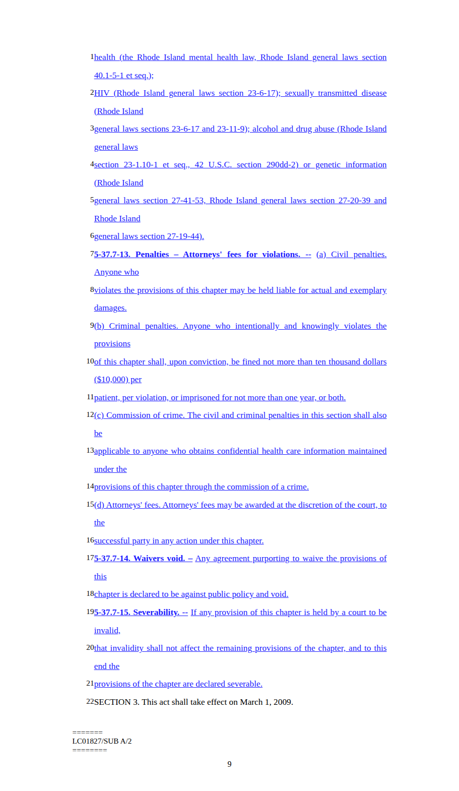| 1 | health (the Rhode Island mental health law, Rhode Island general laws section 40.1-5-1 et seq.); |
| 2 | HIV (Rhode Island general laws section 23-6-17); sexually transmitted disease (Rhode Island |
| 3 | general laws sections 23-6-17 and 23-11-9); alcohol and drug abuse (Rhode Island general laws |
| 4 | section 23-1.10-1 et seq., 42 U.S.C. section 290dd-2) or genetic information (Rhode Island |
| 5 | general laws section 27-41-53, Rhode Island general laws section 27-20-39 and Rhode Island |
| 6 | general laws section 27-19-44). |
| 7 | 5-37.7-13. Penalties – Attorneys' fees for violations. -- (a) Civil penalties. Anyone who |
| 8 | violates the provisions of this chapter may be held liable for actual and exemplary damages. |
| 9 | (b) Criminal penalties. Anyone who intentionally and knowingly violates the provisions |
| 10 | of this chapter shall, upon conviction, be fined not more than ten thousand dollars ($10,000) per |
| 11 | patient, per violation, or imprisoned for not more than one year, or both. |
| 12 | (c) Commission of crime. The civil and criminal penalties in this section shall also be |
| 13 | applicable to anyone who obtains confidential health care information maintained under the |
| 14 | provisions of this chapter through the commission of a crime. |
| 15 | (d) Attorneys' fees. Attorneys' fees may be awarded at the discretion of the court, to the |
| 16 | successful party in any action under this chapter. |
| 17 | 5-37.7-14. Waivers void. – Any agreement purporting to waive the provisions of this |
| 18 | chapter is declared to be against public policy and void. |
| 19 | 5-37.7-15. Severability. -- If any provision of this chapter is held by a court to be invalid, |
| 20 | that invalidity shall not affect the remaining provisions of the chapter, and to this end the |
| 21 | provisions of the chapter are declared severable. |
| 22 | SECTION 3. This act shall take effect on March 1, 2009. |
=======
LC01827/SUB A/2
========
9